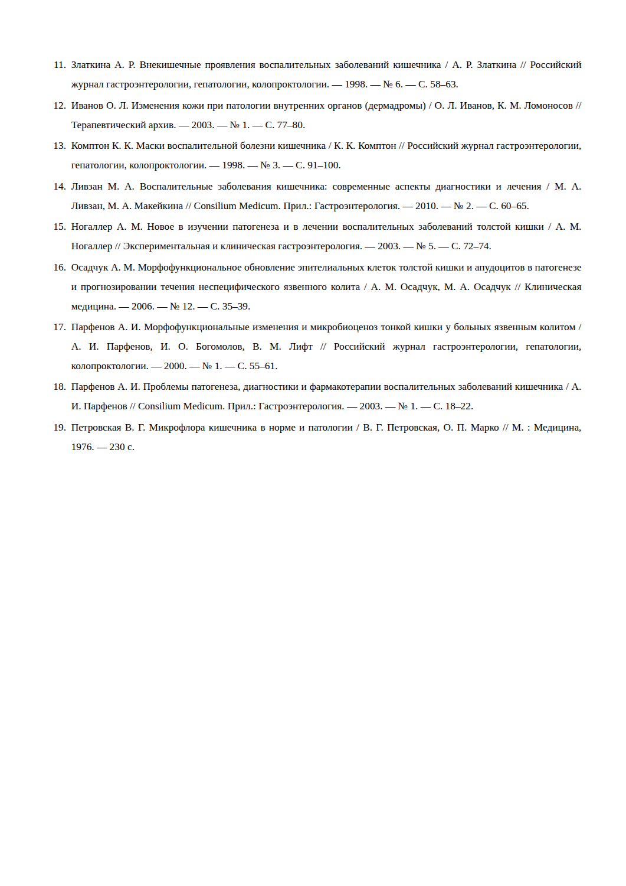Златкина А. Р. Внекишечные проявления воспалительных заболеваний кишечника / А. Р. Златкина // Российский журнал гастроэнтерологии, гепатологии, колопроктологии. — 1998. — № 6. — С. 58–63.
Иванов О. Л. Изменения кожи при патологии внутренних органов (дермадромы) / О. Л. Иванов, К. М. Ломоносов // Терапевтический архив. — 2003. — № 1. — С. 77–80.
Комптон К. К. Маски воспалительной болезни кишечника / К. К. Комптон // Российский журнал гастроэнтерологии, гепатологии, колопроктологии. — 1998. — № 3. — С. 91–100.
Ливзан М. А. Воспалительные заболевания кишечника: современные аспекты диагностики и лечения / М. А. Ливзан, М. А. Макейкина // Consilium Medicum. Прил.: Гастроэнтерология. — 2010. — № 2. — С. 60–65.
Ногаллер А. М. Новое в изучении патогенеза и в лечении воспалительных заболеваний толстой кишки / А. М. Ногаллер // Экспериментальная и клиническая гастроэнтерология. — 2003. — № 5. — С. 72–74.
Осадчук А. М. Морфофункциональное обновление эпителиальных клеток толстой кишки и апудоцитов в патогенезе и прогнозировании течения неспецифического язвенного колита / А. М. Осадчук, М. А. Осадчук // Клиническая медицина. — 2006. — № 12. — С. 35–39.
Парфенов А. И. Морфофункциональные изменения и микробиоценоз тонкой кишки у больных язвенным колитом / А. И. Парфенов, И. О. Богомолов, В. М. Лифт // Российский журнал гастроэнтерологии, гепатологии, колопроктологии. — 2000. — № 1. — С. 55–61.
Парфенов А. И. Проблемы патогенеза, диагностики и фармакотерапии воспалительных заболеваний кишечника / А. И. Парфенов // Consilium Medicum. Прил.: Гастроэнтерология. — 2003. — № 1. — С. 18–22.
Петровская В. Г. Микрофлора кишечника в норме и патологии / В. Г. Петровская, О. П. Марко // М. : Медицина, 1976. — 230 с.